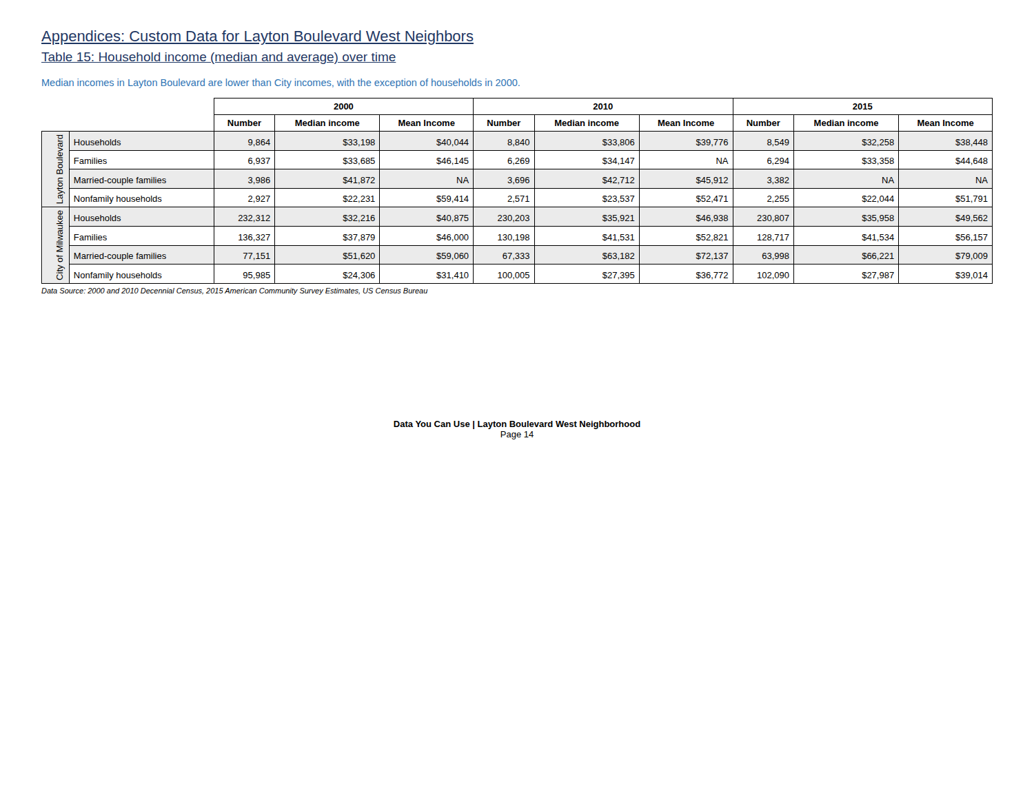Appendices: Custom Data for Layton Boulevard West Neighbors
Table 15: Household income (median and average) over time
Median incomes in Layton Boulevard are lower than City incomes, with the exception of households in 2000.
| | | 2000 | 2010 | 2015 |
| --- | --- | --- | --- | --- |
| | | Number | Median income | Mean Income | Number | Median income | Mean Income | Number | Median income | Mean Income |
| Layton Boulevard | Households | 9,864 | $33,198 | $40,044 | 8,840 | $33,806 | $39,776 | 8,549 | $32,258 | $38,448 |
| Families | 6,937 | $33,685 | $46,145 | 6,269 | $34,147 | NA | 6,294 | $33,358 | $44,648 |
| Married-couple families | 3,986 | $41,872 | NA | 3,696 | $42,712 | $45,912 | 3,382 | NA | NA |
| Nonfamily households | 2,927 | $22,231 | $59,414 | 2,571 | $23,537 | $52,471 | 2,255 | $22,044 | $51,791 |
| City of Milwaukee | Households | 232,312 | $32,216 | $40,875 | 230,203 | $35,921 | $46,938 | 230,807 | $35,958 | $49,562 |
| Families | 136,327 | $37,879 | $46,000 | 130,198 | $41,531 | $52,821 | 128,717 | $41,534 | $56,157 |
| Married-couple families | 77,151 | $51,620 | $59,060 | 67,333 | $63,182 | $72,137 | 63,998 | $66,221 | $79,009 |
| Nonfamily households | 95,985 | $24,306 | $31,410 | 100,005 | $27,395 | $36,772 | 102,090 | $27,987 | $39,014 |
Data Source: 2000 and 2010 Decennial Census, 2015 American Community Survey Estimates, US Census Bureau
Data You Can Use | Layton Boulevard West Neighborhood
Page 14